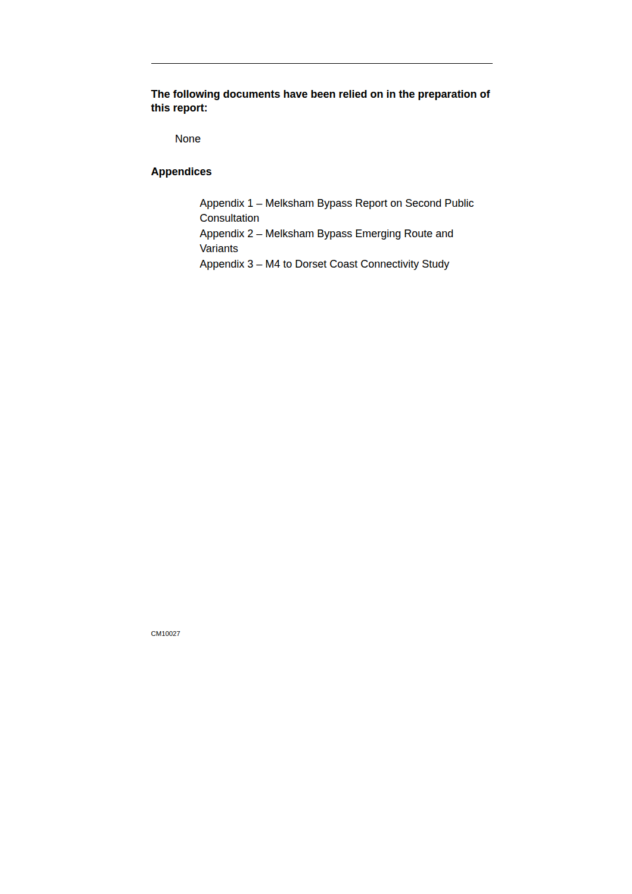The following documents have been relied on in the preparation of this report:
None
Appendices
Appendix 1 – Melksham Bypass Report on Second Public Consultation
Appendix 2 – Melksham Bypass Emerging Route and Variants
Appendix 3 – M4 to Dorset Coast Connectivity Study
CM10027